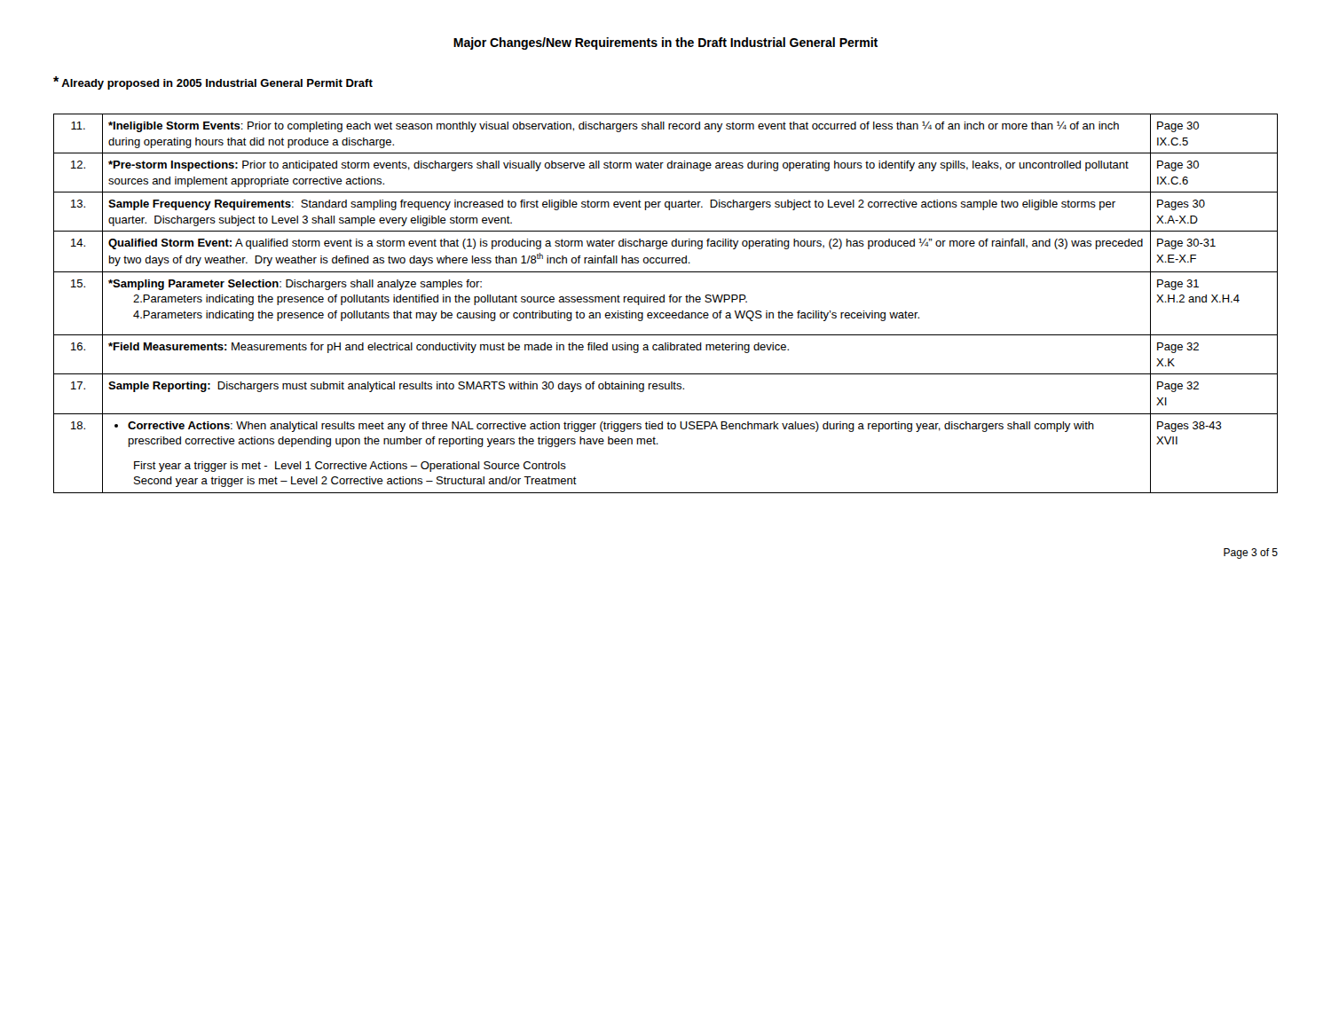Major Changes/New Requirements in the Draft Industrial General Permit
* Already proposed in 2005 Industrial General Permit Draft
| 11. | *Ineligible Storm Events : Prior to completing each wet season monthly visual observation, dischargers shall record any storm event that occurred of less than ¼ of an inch or more than ¼ of an inch during operating hours that did not produce a discharge. | Page 30 IX.C.5 |
| 12. | *Pre-storm Inspections: Prior to anticipated storm events, dischargers shall visually observe all storm water drainage areas during operating hours to identify any spills, leaks, or uncontrolled pollutant sources and implement appropriate corrective actions. | Page 30 IX.C.6 |
| 13. | Sample Frequency Requirements : Standard sampling frequency increased to first eligible storm event per quarter. Dischargers subject to Level 2 corrective actions sample two eligible storms per quarter. Dischargers subject to Level 3 shall sample every eligible storm event. | Pages 30 X.A-X.D |
| 14. | Qualified Storm Event: A qualified storm event is a storm event that (1) is producing a storm water discharge during facility operating hours, (2) has produced ¼” or more of rainfall, and (3) was preceded by two days of dry weather. Dry weather is defined as two days where less than 1/8 th inch of rainfall has occurred. | Page 30-31 X.E-X.F |
| 15. | *Sampling Parameter Selection : Dischargers shall analyze samples for: 2.Parameters indicating the presence of pollutants identified in the pollutant source assessment required for the SWPPP. 4.Parameters indicating the presence of pollutants that may be causing or contributing to an existing exceedance of a WQS in the facility’s receiving water. | Page 31 X.H.2 and X.H.4 |
| 16. | *Field Measurements: Measurements for pH and electrical conductivity must be made in the filed using a calibrated metering device. | Page 32 X.K |
| 17. | Sample Reporting: Dischargers must submit analytical results into SMARTS within 30 days of obtaining results. | Page 32 XI |
| 18. | Corrective Actions : When analytical results meet any of three NAL corrective action trigger (triggers tied to USEPA Benchmark values) during a reporting year, dischargers shall comply with prescribed corrective actions depending upon the number of reporting years the triggers have been met. First year a trigger is met - Level 1 Corrective Actions – Operational Source Controls Second year a trigger is met – Level 2 Corrective actions – Structural and/or Treatment | Pages 38-43 XVII |
Page 3 of 5